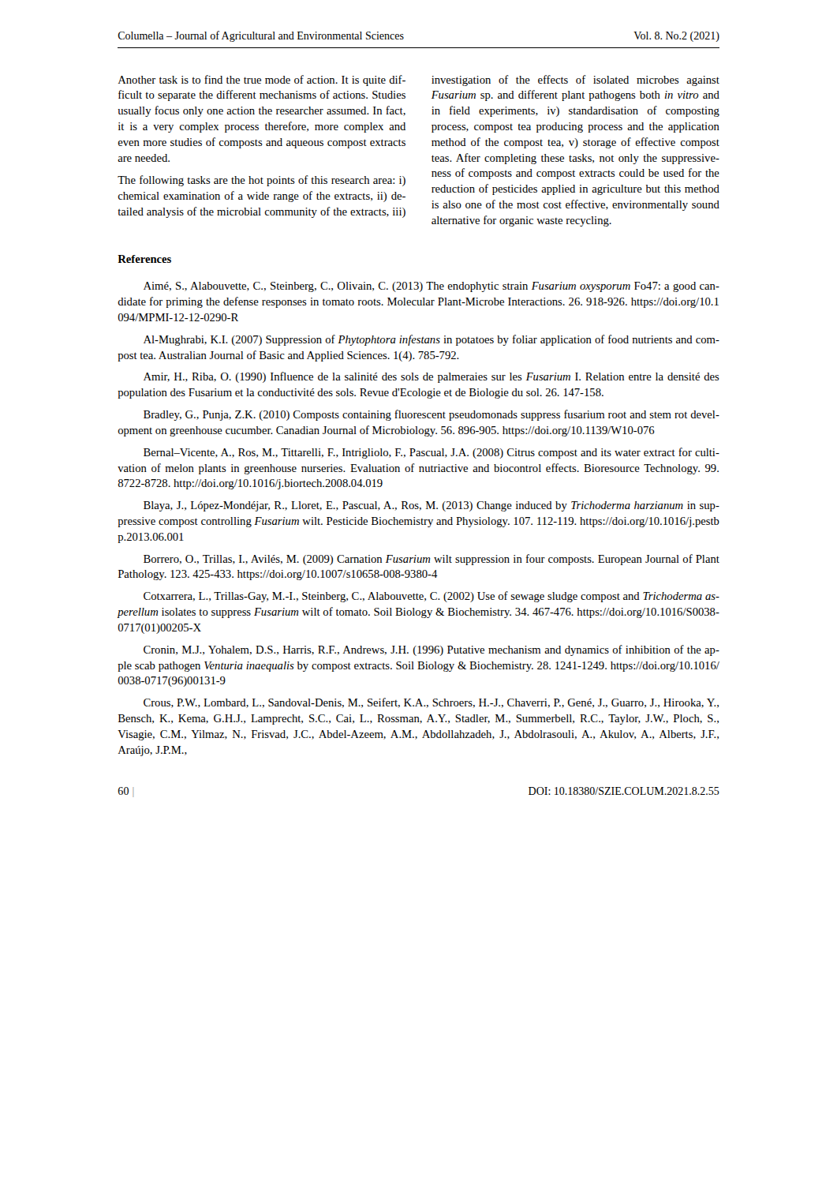Columella – Journal of Agricultural and Environmental Sciences Vol. 8. No.2 (2021)
Another task is to find the true mode of action. It is quite difficult to separate the different mechanisms of actions. Studies usually focus only one action the researcher assumed. In fact, it is a very complex process therefore, more complex and even more studies of composts and aqueous compost extracts are needed.
The following tasks are the hot points of this research area: i) chemical examination of a wide range of the extracts, ii) detailed analysis of the microbial community of the extracts, iii) investigation of the effects of isolated microbes against Fusarium sp. and different plant pathogens both in vitro and in field experiments, iv) standardisation of composting process, compost tea producing process and the application method of the compost tea, v) storage of effective compost teas. After completing these tasks, not only the suppressiveness of composts and compost extracts could be used for the reduction of pesticides applied in agriculture but this method is also one of the most cost effective, environmentally sound alternative for organic waste recycling.
References
Aimé, S., Alabouvette, C., Steinberg, C., Olivain, C. (2013) The endophytic strain Fusarium oxysporum Fo47: a good candidate for priming the defense responses in tomato roots. Molecular Plant-Microbe Interactions. 26. 918-926. https://doi.org/10.1094/MPMI-12-12-0290-R
Al-Mughrabi, K.I. (2007) Suppression of Phytophtora infestans in potatoes by foliar application of food nutrients and compost tea. Australian Journal of Basic and Applied Sciences. 1(4). 785-792.
Amir, H., Riba, O. (1990) Influence de la salinité des sols de palmeraies sur les Fusarium I. Relation entre la densité des population des Fusarium et la conductivité des sols. Revue d'Ecologie et de Biologie du sol. 26. 147-158.
Bradley, G., Punja, Z.K. (2010) Composts containing fluorescent pseudomonads suppress fusarium root and stem rot development on greenhouse cucumber. Canadian Journal of Microbiology. 56. 896-905. https://doi.org/10.1139/W10-076
Bernal–Vicente, A., Ros, M., Tittarelli, F., Intrigliolo, F., Pascual, J.A. (2008) Citrus compost and its water extract for cultivation of melon plants in greenhouse nurseries. Evaluation of nutriactive and biocontrol effects. Bioresource Technology. 99. 8722-8728. http://doi.org/10.1016/j.biortech.2008.04.019
Blaya, J., López-Mondéjar, R., Lloret, E., Pascual, A., Ros, M. (2013) Change induced by Trichoderma harzianum in suppressive compost controlling Fusarium wilt. Pesticide Biochemistry and Physiology. 107. 112-119. https://doi.org/10.1016/j.pestbp.2013.06.001
Borrero, O., Trillas, I., Avilés, M. (2009) Carnation Fusarium wilt suppression in four composts. European Journal of Plant Pathology. 123. 425-433. https://doi.org/10.1007/s10658-008-9380-4
Cotxarrera, L., Trillas-Gay, M.-I., Steinberg, C., Alabouvette, C. (2002) Use of sewage sludge compost and Trichoderma asperellum isolates to suppress Fusarium wilt of tomato. Soil Biology & Biochemistry. 34. 467-476. https://doi.org/10.1016/S0038-0717(01)00205-X
Cronin, M.J., Yohalem, D.S., Harris, R.F., Andrews, J.H. (1996) Putative mechanism and dynamics of inhibition of the apple scab pathogen Venturia inaequalis by compost extracts. Soil Biology & Biochemistry. 28. 1241-1249. https://doi.org/10.1016/0038-0717(96)00131-9
Crous, P.W., Lombard, L., Sandoval-Denis, M., Seifert, K.A., Schroers, H.-J., Chaverri, P., Gené, J., Guarro, J., Hirooka, Y., Bensch, K., Kema, G.H.J., Lamprecht, S.C., Cai, L., Rossman, A.Y., Stadler, M., Summerbell, R.C., Taylor, J.W., Ploch, S., Visagie, C.M., Yilmaz, N., Frisvad, J.C., Abdel-Azeem, A.M., Abdollahzadeh, J., Abdolrasouli, A., Akulov, A., Alberts, J.F., Araújo, J.P.M.,
60 DOI: 10.18380/SZIE.COLUM.2021.8.2.55